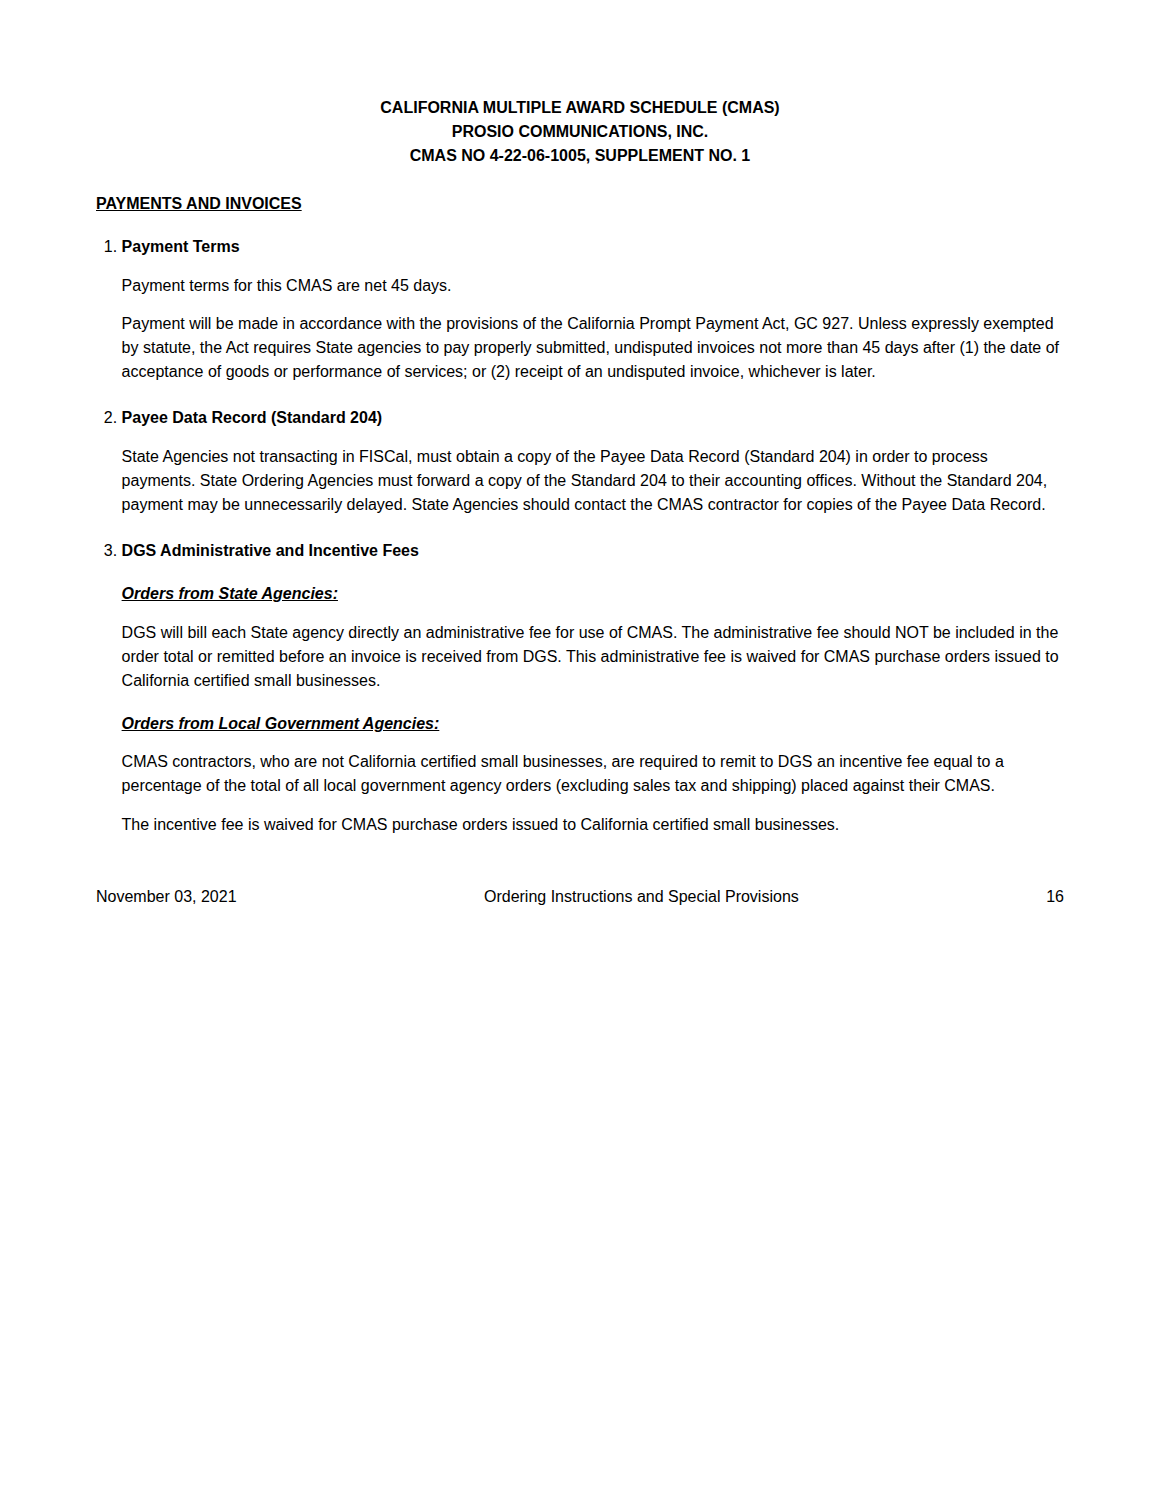CALIFORNIA MULTIPLE AWARD SCHEDULE (CMAS)
PROSIO COMMUNICATIONS, INC.
CMAS NO 4-22-06-1005, SUPPLEMENT NO. 1
PAYMENTS AND INVOICES
Payment Terms
Payment terms for this CMAS are net 45 days.
Payment will be made in accordance with the provisions of the California Prompt Payment Act, GC 927. Unless expressly exempted by statute, the Act requires State agencies to pay properly submitted, undisputed invoices not more than 45 days after (1) the date of acceptance of goods or performance of services; or (2) receipt of an undisputed invoice, whichever is later.
Payee Data Record (Standard 204)
State Agencies not transacting in FISCal, must obtain a copy of the Payee Data Record (Standard 204) in order to process payments. State Ordering Agencies must forward a copy of the Standard 204 to their accounting offices. Without the Standard 204, payment may be unnecessarily delayed. State Agencies should contact the CMAS contractor for copies of the Payee Data Record.
DGS Administrative and Incentive Fees
Orders from State Agencies:
DGS will bill each State agency directly an administrative fee for use of CMAS. The administrative fee should NOT be included in the order total or remitted before an invoice is received from DGS. This administrative fee is waived for CMAS purchase orders issued to California certified small businesses.
Orders from Local Government Agencies:
CMAS contractors, who are not California certified small businesses, are required to remit to DGS an incentive fee equal to a percentage of the total of all local government agency orders (excluding sales tax and shipping) placed against their CMAS.
The incentive fee is waived for CMAS purchase orders issued to California certified small businesses.
November 03, 2021 Ordering Instructions and Special Provisions 16